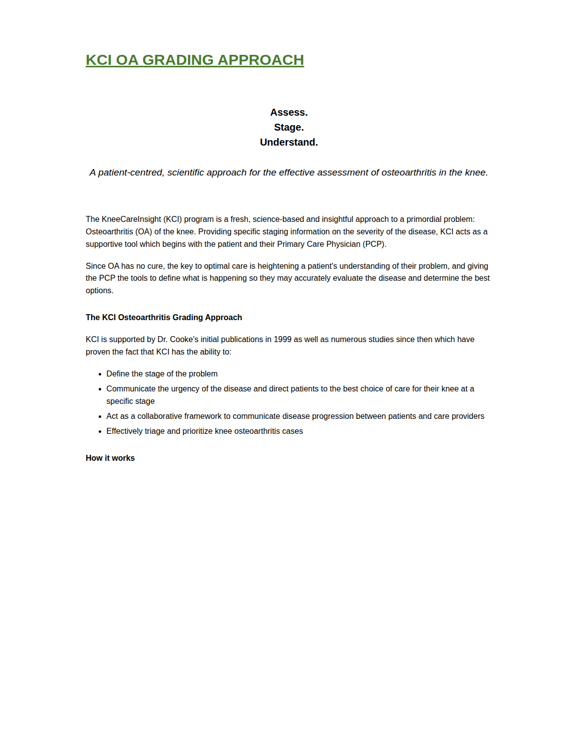KCI OA GRADING APPROACH
Assess.
Stage.
Understand.
A patient-centred, scientific approach for the effective assessment of osteoarthritis in the knee.
The KneeCareInsight (KCI) program is a fresh, science-based and insightful approach to a primordial problem: Osteoarthritis (OA) of the knee. Providing specific staging information on the severity of the disease, KCI acts as a supportive tool which begins with the patient and their Primary Care Physician (PCP).
Since OA has no cure, the key to optimal care is heightening a patient's understanding of their problem, and giving the PCP the tools to define what is happening so they may accurately evaluate the disease and determine the best options.
The KCI Osteoarthritis Grading Approach
KCI is supported by Dr. Cooke's initial publications in 1999 as well as numerous studies since then which have proven the fact that KCI has the ability to:
Define the stage of the problem
Communicate the urgency of the disease and direct patients to the best choice of care for their knee at a specific stage
Act as a collaborative framework to communicate disease progression between patients and care providers
Effectively triage and prioritize knee osteoarthritis cases
How it works